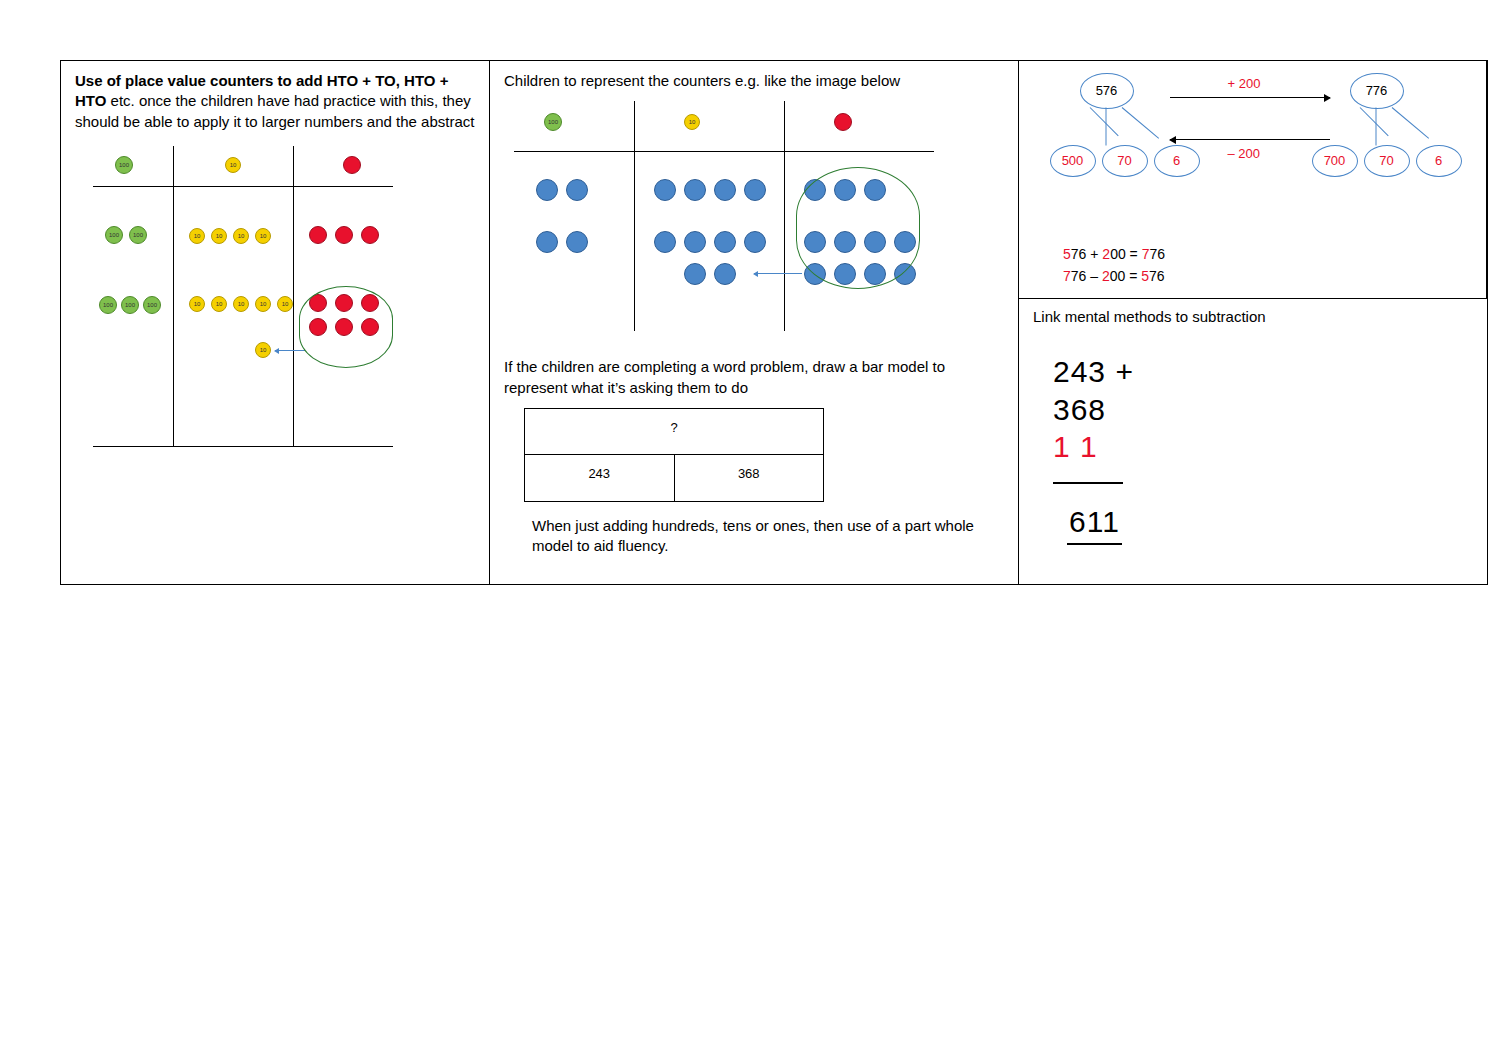| Use of place value counters to add HTO + TO, HTO + HTO etc. once the children have had practice with this, they should be able to apply it to larger numbers and the abstract 100 10 100 100 10 10 10 10 100 100 100 10 10 10 10 10 10 | Children to represent the counters e.g. like the image below 100 10 If the children are completing a word problem, draw a bar model to represent what it’s asking them to do / ? / / 243 / 368 / When just adding hundreds, tens or ones, then use of a part whole model to aid fluency. | 576 500 70 6 776 700 70 6 + 200 – 200 5 76 + 2 00 = 7 76 7 76 – 2 00 = 5 76 Link mental methods to subtraction 243 + 368 1 1 611 |